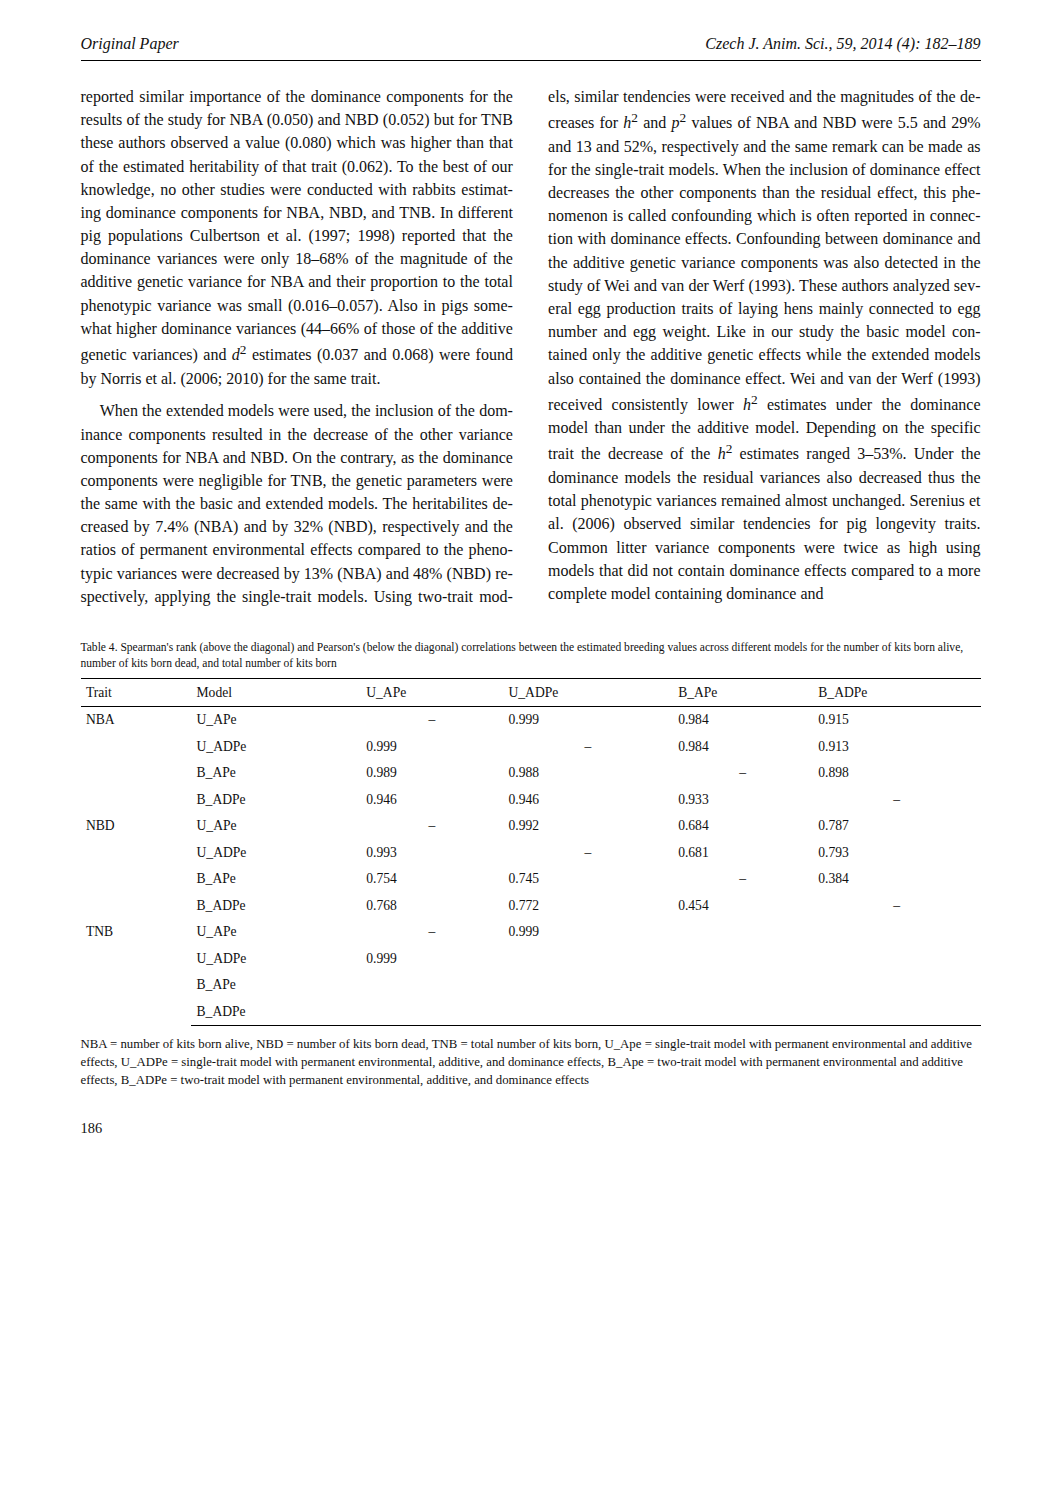Original Paper Czech J. Anim. Sci., 59, 2014 (4): 182–189
reported similar importance of the dominance components for the results of the study for NBA (0.050) and NBD (0.052) but for TNB these authors observed a value (0.080) which was higher than that of the estimated heritability of that trait (0.062). To the best of our knowledge, no other studies were conducted with rabbits estimating dominance components for NBA, NBD, and TNB. In different pig populations Culbertson et al. (1997; 1998) reported that the dominance variances were only 18–68% of the magnitude of the additive genetic variance for NBA and their proportion to the total phenotypic variance was small (0.016–0.057). Also in pigs somewhat higher dominance variances (44–66% of those of the additive genetic variances) and d2 estimates (0.037 and 0.068) were found by Norris et al. (2006; 2010) for the same trait.
When the extended models were used, the inclusion of the dominance components resulted in the decrease of the other variance components for NBA and NBD. On the contrary, as the dominance components were negligible for TNB, the genetic parameters were the same with the basic and extended models. The heritabilites decreased by 7.4% (NBA) and by 32% (NBD), respectively and the ratios of permanent environmental effects compared to the phenotypic variances were decreased by 13% (NBA) and 48% (NBD) respectively, applying the single-trait models. Using two-trait models, similar tendencies were received and the magnitudes of the decreases for h2 and p2 values of NBA and NBD were 5.5 and 29% and 13 and 52%, respectively and the same remark can be made as for the single-trait models. When the inclusion of dominance effect decreases the other components than the residual effect, this phenomenon is called confounding which is often reported in connection with dominance effects. Confounding between dominance and the additive genetic variance components was also detected in the study of Wei and van der Werf (1993). These authors analyzed several egg production traits of laying hens mainly connected to egg number and egg weight. Like in our study the basic model contained only the additive genetic effects while the extended models also contained the dominance effect. Wei and van der Werf (1993) received consistently lower h2 estimates under the dominance model than under the additive model. Depending on the specific trait the decrease of the h2 estimates ranged 3–53%. Under the dominance models the residual variances also decreased thus the total phenotypic variances remained almost unchanged. Serenius et al. (2006) observed similar tendencies for pig longevity traits. Common litter variance components were twice as high using models that did not contain dominance effects compared to a more complete model containing dominance and
Table 4. Spearman's rank (above the diagonal) and Pearson's (below the diagonal) correlations between the estimated breeding values across different models for the number of kits born alive, number of kits born dead, and total number of kits born
| Trait | Model | U_APe | U_ADPe | B_APe | B_ADPe |
| --- | --- | --- | --- | --- | --- |
| NBA | U_APe | – | 0.999 | 0.984 | 0.915 |
| U_ADPe | 0.999 | – | 0.984 | 0.913 |
| B_APe | 0.989 | 0.988 | – | 0.898 |
| B_ADPe | 0.946 | 0.946 | 0.933 | – |
| NBD | U_APe | – | 0.992 | 0.684 | 0.787 |
| U_ADPe | 0.993 | – | 0.681 | 0.793 |
| B_APe | 0.754 | 0.745 | – | 0.384 |
| B_ADPe | 0.768 | 0.772 | 0.454 | – |
| TNB | U_APe | – | 0.999 | | |
| U_ADPe | 0.999 | | | |
| B_APe | | | | |
| B_ADPe | | | | |
NBA = number of kits born alive, NBD = number of kits born dead, TNB = total number of kits born, U_Ape = single-trait model with permanent environmental and additive effects, U_ADPe = single-trait model with permanent environmental, additive, and dominance effects, B_Ape = two-trait model with permanent environmental and additive effects, B_ADPe = two-trait model with permanent environmental, additive, and dominance effects
186